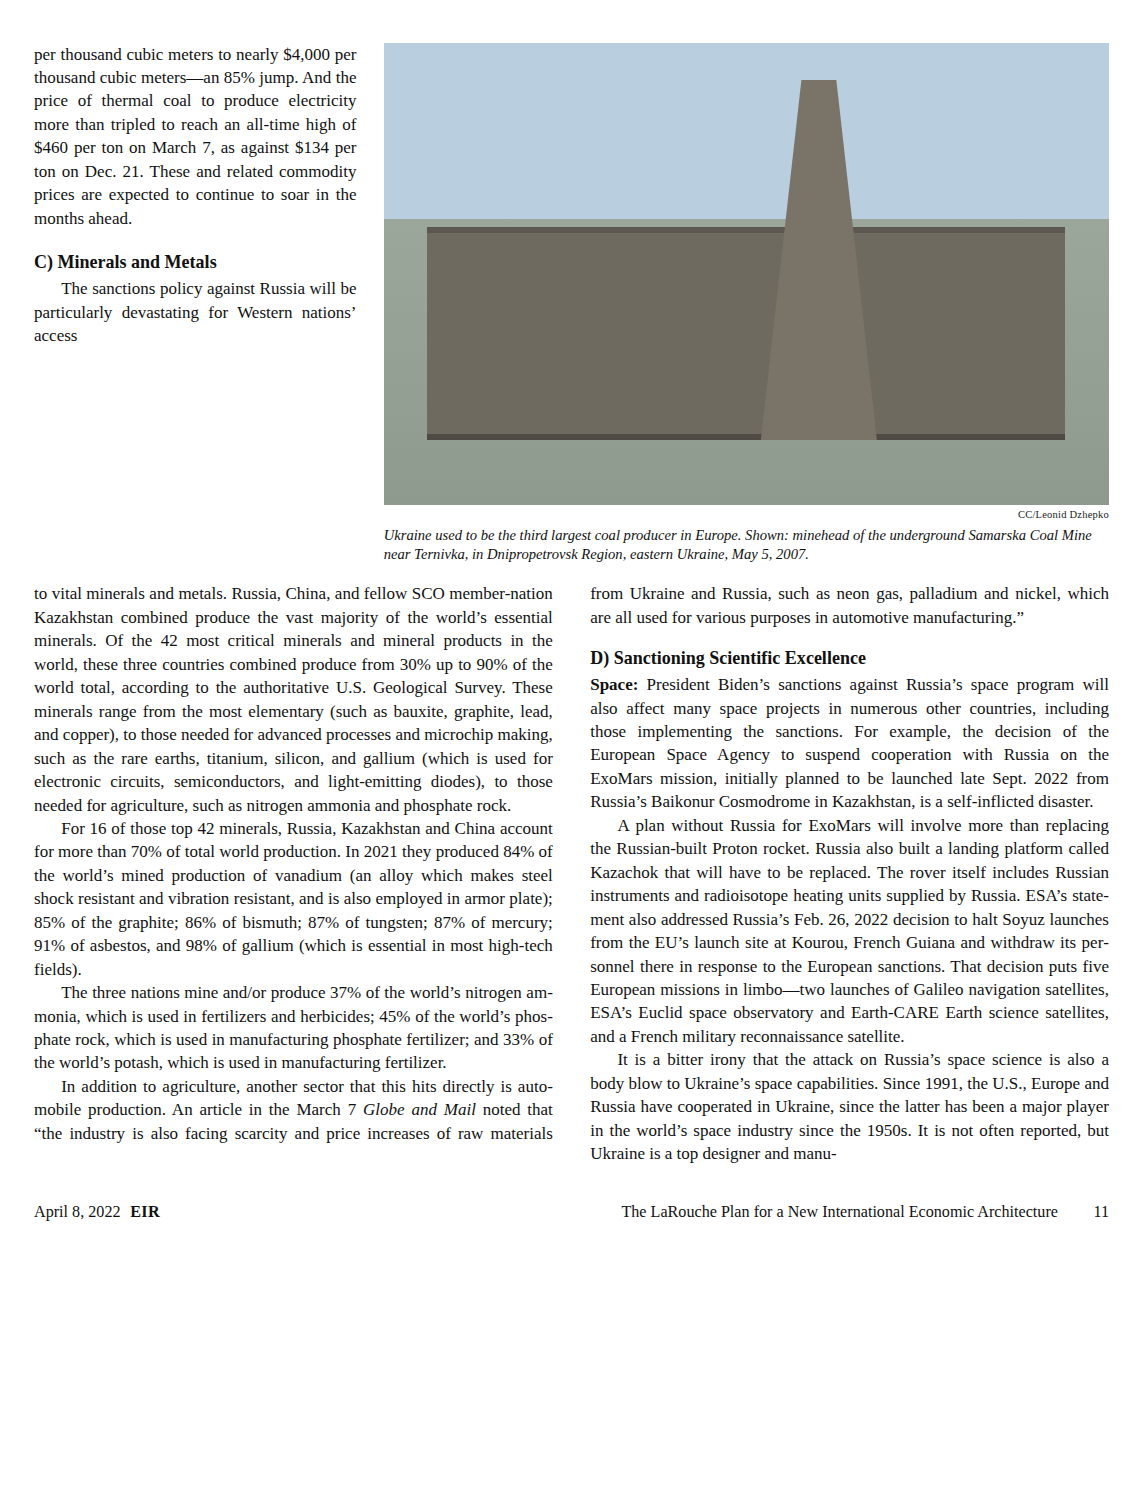per thousand cubic meters to nearly $4,000 per thousand cubic meters—an 85% jump. And the price of thermal coal to produce electricity more than tripled to reach an all-time high of $460 per ton on March 7, as against $134 per ton on Dec. 21. These and related commodity prices are expected to continue to soar in the months ahead.
C) Minerals and Metals
The sanctions policy against Russia will be particularly devastating for Western nations’ access
CC/Leonid Dzhepko
Ukraine used to be the third largest coal producer in Europe. Shown: minehead of the underground Samarska Coal Mine near Ternivka, in Dnipropetrovsk Region, eastern Ukraine, May 5, 2007.
to vital minerals and metals. Russia, China, and fellow SCO member-nation Kazakhstan combined produce the vast majority of the world’s essential minerals. Of the 42 most critical minerals and mineral products in the world, these three countries combined produce from 30% up to 90% of the world total, according to the authoritative U.S. Geological Survey. These minerals range from the most elementary (such as bauxite, graphite, lead, and copper), to those needed for advanced processes and microchip making, such as the rare earths, titanium, silicon, and gallium (which is used for electronic circuits, semiconductors, and light-emitting diodes), to those needed for agriculture, such as nitrogen ammonia and phosphate rock.
For 16 of those top 42 minerals, Russia, Kazakhstan and China account for more than 70% of total world production. In 2021 they produced 84% of the world’s mined production of vanadium (an alloy which makes steel shock resistant and vibration resistant, and is also employed in armor plate); 85% of the graphite; 86% of bismuth; 87% of tungsten; 87% of mercury; 91% of asbestos, and 98% of gallium (which is essential in most high-tech fields).
The three nations mine and/or produce 37% of the world’s nitrogen ammonia, which is used in fertilizers and herbicides; 45% of the world’s phosphate rock, which is used in manufacturing phosphate fertilizer; and 33% of the world’s potash, which is used in manufacturing fertilizer.
In addition to agriculture, another sector that this hits directly is automobile production. An article in the March 7 Globe and Mail noted that “the industry is also facing scarcity and price increases of raw materials from Ukraine and Russia, such as neon gas, palladium and nickel, which are all used for various purposes in automotive manufacturing.”
D) Sanctioning Scientific Excellence
Space: President Biden’s sanctions against Russia’s space program will also affect many space projects in numerous other countries, including those implementing the sanctions. For example, the decision of the European Space Agency to suspend cooperation with Russia on the ExoMars mission, initially planned to be launched late Sept. 2022 from Russia’s Baikonur Cosmodrome in Kazakhstan, is a self-inflicted disaster.
A plan without Russia for ExoMars will involve more than replacing the Russian-built Proton rocket. Russia also built a landing platform called Kazachok that will have to be replaced. The rover itself includes Russian instruments and radioisotope heating units supplied by Russia. ESA’s statement also addressed Russia’s Feb. 26, 2022 decision to halt Soyuz launches from the EU’s launch site at Kourou, French Guiana and withdraw its personnel there in response to the European sanctions. That decision puts five European missions in limbo—two launches of Galileo navigation satellites, ESA’s Euclid space observatory and Earth-CARE Earth science satellites, and a French military reconnaissance satellite.
It is a bitter irony that the attack on Russia’s space science is also a body blow to Ukraine’s space capabilities. Since 1991, the U.S., Europe and Russia have cooperated in Ukraine, since the latter has been a major player in the world’s space industry since the 1950s. It is not often reported, but Ukraine is a top designer and manu-
April 8, 2022 EIR The LaRouche Plan for a New International Economic Architecture 11